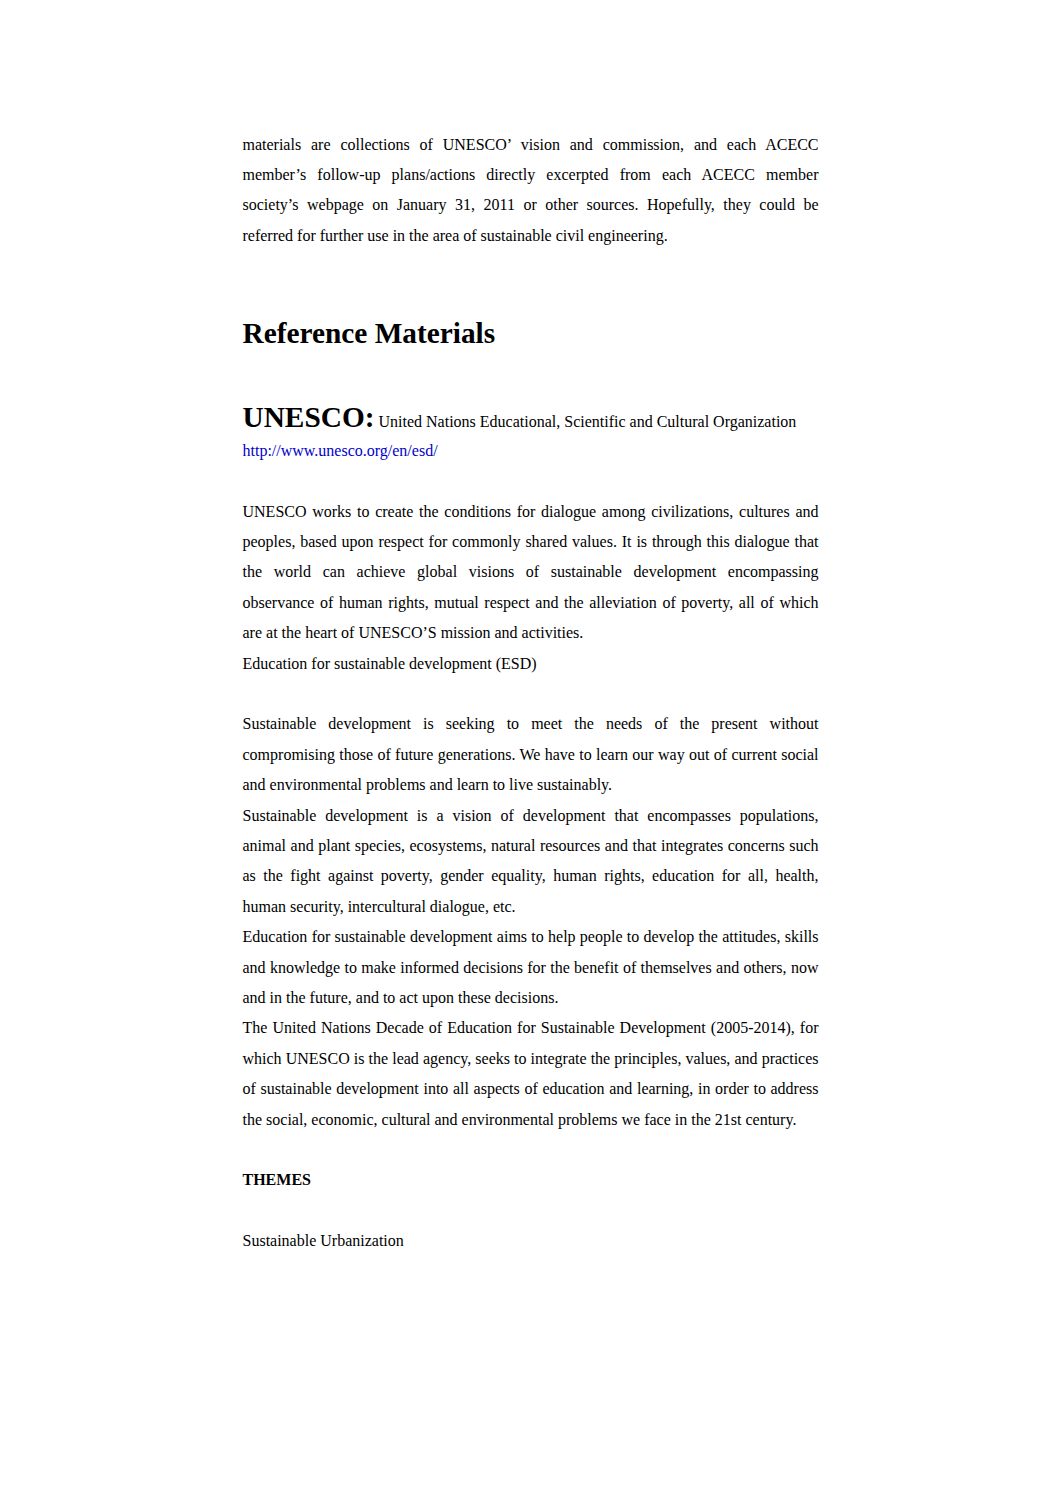materials are collections of UNESCO’ vision and commission, and each ACECC member’s follow-up plans/actions directly excerpted from each ACECC member society’s webpage on January 31, 2011 or other sources. Hopefully, they could be referred for further use in the area of sustainable civil engineering.
Reference Materials
UNESCO: United Nations Educational, Scientific and Cultural Organization
http://www.unesco.org/en/esd/
UNESCO works to create the conditions for dialogue among civilizations, cultures and peoples, based upon respect for commonly shared values. It is through this dialogue that the world can achieve global visions of sustainable development encompassing observance of human rights, mutual respect and the alleviation of poverty, all of which are at the heart of UNESCO’S mission and activities.
Education for sustainable development (ESD)
Sustainable development is seeking to meet the needs of the present without compromising those of future generations. We have to learn our way out of current social and environmental problems and learn to live sustainably.
Sustainable development is a vision of development that encompasses populations, animal and plant species, ecosystems, natural resources and that integrates concerns such as the fight against poverty, gender equality, human rights, education for all, health, human security, intercultural dialogue, etc.
Education for sustainable development aims to help people to develop the attitudes, skills and knowledge to make informed decisions for the benefit of themselves and others, now and in the future, and to act upon these decisions.
The United Nations Decade of Education for Sustainable Development (2005-2014), for which UNESCO is the lead agency, seeks to integrate the principles, values, and practices of sustainable development into all aspects of education and learning, in order to address the social, economic, cultural and environmental problems we face in the 21st century.
THEMES
Sustainable Urbanization